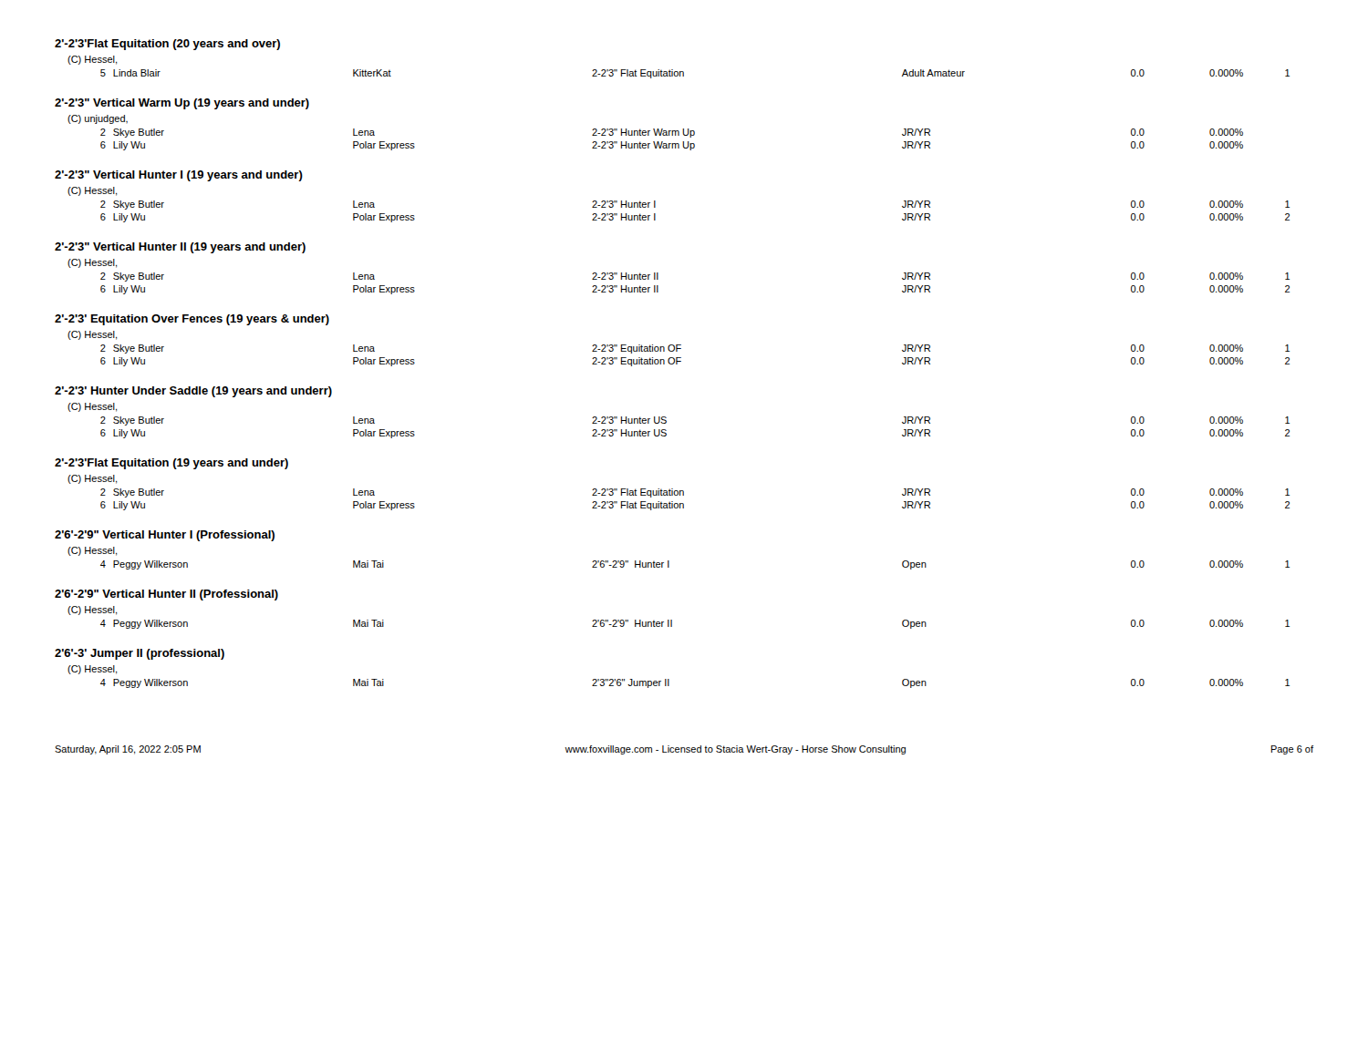2'-2'3'Flat Equitation (20 years and over)
(C) Hessel,
| 5 | Linda Blair | KitterKat | 2-2'3" Flat Equitation | Adult Amateur | 0.0 | 0.000% | 1 |
2'-2'3" Vertical Warm Up (19 years and under)
(C) unjudged,
| 2 | Skye Butler | Lena | 2-2'3" Hunter Warm Up | JR/YR | 0.0 | 0.000% | |
| 6 | Lily Wu | Polar Express | 2-2'3" Hunter Warm Up | JR/YR | 0.0 | 0.000% | |
2'-2'3" Vertical Hunter I (19 years and under)
(C) Hessel,
| 2 | Skye Butler | Lena | 2-2'3" Hunter I | JR/YR | 0.0 | 0.000% | 1 |
| 6 | Lily Wu | Polar Express | 2-2'3" Hunter I | JR/YR | 0.0 | 0.000% | 2 |
2'-2'3" Vertical Hunter II (19 years and under)
(C) Hessel,
| 2 | Skye Butler | Lena | 2-2'3" Hunter II | JR/YR | 0.0 | 0.000% | 1 |
| 6 | Lily Wu | Polar Express | 2-2'3" Hunter II | JR/YR | 0.0 | 0.000% | 2 |
2'-2'3' Equitation Over Fences (19 years & under)
(C) Hessel,
| 2 | Skye Butler | Lena | 2-2'3" Equitation OF | JR/YR | 0.0 | 0.000% | 1 |
| 6 | Lily Wu | Polar Express | 2-2'3" Equitation OF | JR/YR | 0.0 | 0.000% | 2 |
2'-2'3' Hunter Under Saddle (19 years and underr)
(C) Hessel,
| 2 | Skye Butler | Lena | 2-2'3" Hunter US | JR/YR | 0.0 | 0.000% | 1 |
| 6 | Lily Wu | Polar Express | 2-2'3" Hunter US | JR/YR | 0.0 | 0.000% | 2 |
2'-2'3'Flat Equitation (19 years and under)
(C) Hessel,
| 2 | Skye Butler | Lena | 2-2'3" Flat Equitation | JR/YR | 0.0 | 0.000% | 1 |
| 6 | Lily Wu | Polar Express | 2-2'3" Flat Equitation | JR/YR | 0.0 | 0.000% | 2 |
2'6'-2'9" Vertical Hunter I (Professional)
(C) Hessel,
| 4 | Peggy Wilkerson | Mai Tai | 2'6"-2'9" Hunter I | Open | 0.0 | 0.000% | 1 |
2'6'-2'9" Vertical Hunter II (Professional)
(C) Hessel,
| 4 | Peggy Wilkerson | Mai Tai | 2'6"-2'9" Hunter II | Open | 0.0 | 0.000% | 1 |
2'6'-3' Jumper II (professional)
(C) Hessel,
| 4 | Peggy Wilkerson | Mai Tai | 2'3"2'6" Jumper II | Open | 0.0 | 0.000% | 1 |
Saturday, April 16, 2022 2:05 PM
www.foxvillage.com - Licensed to Stacia Wert-Gray - Horse Show Consulting
Page 6 of